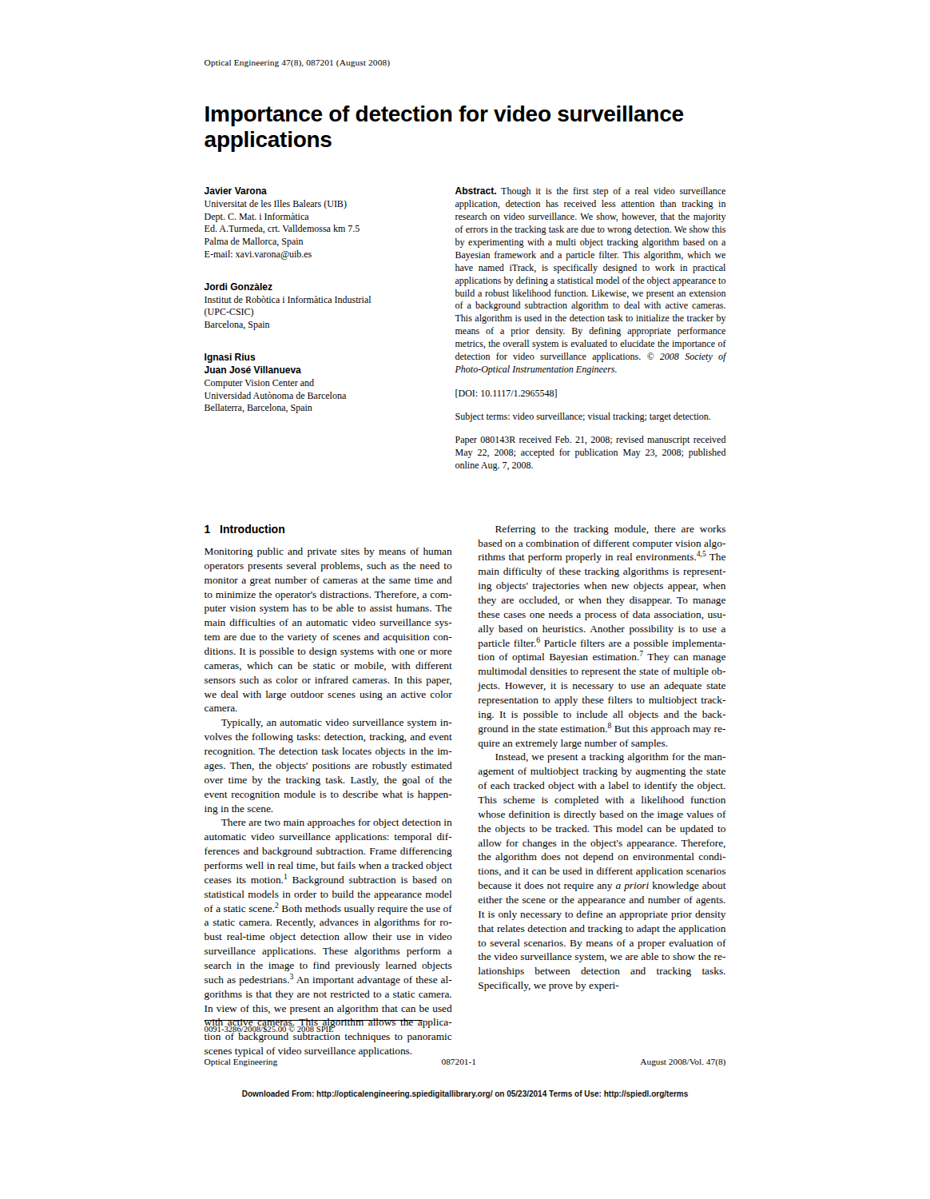Optical Engineering 47(8), 087201 (August 2008)
Importance of detection for video surveillance
applications
Javier Varona
Universitat de les Illes Balears (UIB)
Dept. C. Mat. i Informàtica
Ed. A.Turmeda, crt. Valldemossa km 7.5
Palma de Mallorca, Spain
E-mail: xavi.varona@uib.es
Jordi Gonzàlez
Institut de Robòtica i Informàtica Industrial
(UPC-CSIC)
Barcelona, Spain
Ignasi Rius
Juan José Villanueva
Computer Vision Center and
Universidad Autònoma de Barcelona
Bellaterra, Barcelona, Spain
Abstract. Though it is the first step of a real video surveillance application, detection has received less attention than tracking in research on video surveillance. We show, however, that the majority of errors in the tracking task are due to wrong detection. We show this by experimenting with a multi object tracking algorithm based on a Bayesian framework and a particle filter. This algorithm, which we have named iTrack, is specifically designed to work in practical applications by defining a statistical model of the object appearance to build a robust likelihood function. Likewise, we present an extension of a background subtraction algorithm to deal with active cameras. This algorithm is used in the detection task to initialize the tracker by means of a prior density. By defining appropriate performance metrics, the overall system is evaluated to elucidate the importance of detection for video surveillance applications. © 2008 Society of Photo-Optical Instrumentation Engineers.
[DOI: 10.1117/1.2965548]
Subject terms: video surveillance; visual tracking; target detection.
Paper 080143R received Feb. 21, 2008; revised manuscript received May 22, 2008; accepted for publication May 23, 2008; published online Aug. 7, 2008.
1 Introduction
Monitoring public and private sites by means of human operators presents several problems, such as the need to monitor a great number of cameras at the same time and to minimize the operator's distractions. Therefore, a computer vision system has to be able to assist humans. The main difficulties of an automatic video surveillance system are due to the variety of scenes and acquisition conditions. It is possible to design systems with one or more cameras, which can be static or mobile, with different sensors such as color or infrared cameras. In this paper, we deal with large outdoor scenes using an active color camera.
Typically, an automatic video surveillance system involves the following tasks: detection, tracking, and event recognition. The detection task locates objects in the images. Then, the objects' positions are robustly estimated over time by the tracking task. Lastly, the goal of the event recognition module is to describe what is happening in the scene.
There are two main approaches for object detection in automatic video surveillance applications: temporal differences and background subtraction. Frame differencing performs well in real time, but fails when a tracked object ceases its motion.1 Background subtraction is based on statistical models in order to build the appearance model of a static scene.2 Both methods usually require the use of a static camera. Recently, advances in algorithms for robust real-time object detection allow their use in video surveillance applications. These algorithms perform a search in the image to find previously learned objects such as pedestrians.3 An important advantage of these algorithms is that they are not restricted to a static camera. In view of this, we present an algorithm that can be used with active cameras. This algorithm allows the application of background subtraction techniques to panoramic scenes typical of video surveillance applications.
Referring to the tracking module, there are works based on a combination of different computer vision algorithms that perform properly in real environments.4,5 The main difficulty of these tracking algorithms is representing objects' trajectories when new objects appear, when they are occluded, or when they disappear. To manage these cases one needs a process of data association, usually based on heuristics. Another possibility is to use a particle filter.6 Particle filters are a possible implementation of optimal Bayesian estimation.7 They can manage multimodal densities to represent the state of multiple objects. However, it is necessary to use an adequate state representation to apply these filters to multiobject tracking. It is possible to include all objects and the background in the state estimation.8 But this approach may require an extremely large number of samples.
Instead, we present a tracking algorithm for the management of multiobject tracking by augmenting the state of each tracked object with a label to identify the object. This scheme is completed with a likelihood function whose definition is directly based on the image values of the objects to be tracked. This model can be updated to allow for changes in the object's appearance. Therefore, the algorithm does not depend on environmental conditions, and it can be used in different application scenarios because it does not require any a priori knowledge about either the scene or the appearance and number of agents. It is only necessary to define an appropriate prior density that relates detection and tracking to adapt the application to several scenarios. By means of a proper evaluation of the video surveillance system, we are able to show the relationships between detection and tracking tasks. Specifically, we prove by experi-
0091-3286/2008/$25.00 © 2008 SPIE
Optical Engineering 087201-1 August 2008/Vol. 47(8)
Downloaded From: http://opticalengineering.spiedigitallibrary.org/ on 05/23/2014 Terms of Use: http://spiedl.org/terms